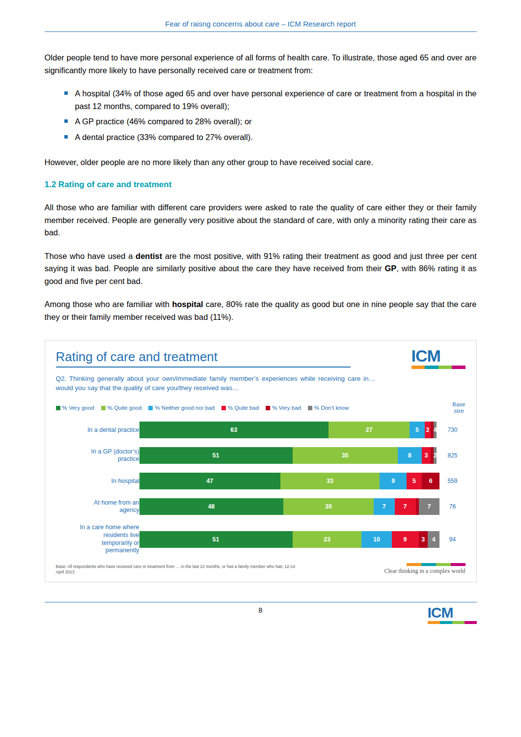Fear of raisng concerns about care – ICM Research report
Older people tend to have more personal experience of all forms of health care. To illustrate, those aged 65 and over are significantly more likely to have personally received care or treatment from:
A hospital (34% of those aged 65 and over have personal experience of care or treatment from a hospital in the past 12 months, compared to 19% overall);
A GP practice (46% compared to 28% overall); or
A dental practice (33% compared to 27% overall).
However, older people are no more likely than any other group to have received social care.
1.2 Rating of care and treatment
All those who are familiar with different care providers were asked to rate the quality of care either they or their family member received. People are generally very positive about the standard of care, with only a minority rating their care as bad.
Those who have used a dentist are the most positive, with 91% rating their treatment as good and just three per cent saying it was bad. People are similarly positive about the care they have received from their GP, with 86% rating it as good and five per cent bad.
Among those who are familiar with hospital care, 80% rate the quality as good but one in nine people say that the care they or their family member received was bad (11%).
ICM
Rating of care and treatment
Q2. Thinking generally about your own/immediate family member’s experiences while receiving care in… would you say that the quality of care you/they received was…
% Very good % Quite good % Neither good nor bad % Quite bad % Very bad % Don’t know Base
size
| In a dental practice | 63 27 5 2 4 | 730 |
| In a GP (doctor’s) practice | 51 35 8 3 2 | 825 |
| In hospital | 47 33 9 5 6 | 559 |
| At home from an agency | 48 30 7 7 7 | 76 |
| In a care home where residents live temporarily or permanently | 51 23 10 9 3 4 | 94 |
Base: All respondents who have received care or treatment from … in the last 12 months, or has a family member who has; 12-14 April 2013
Clear thinking in a complex world
8
ICM